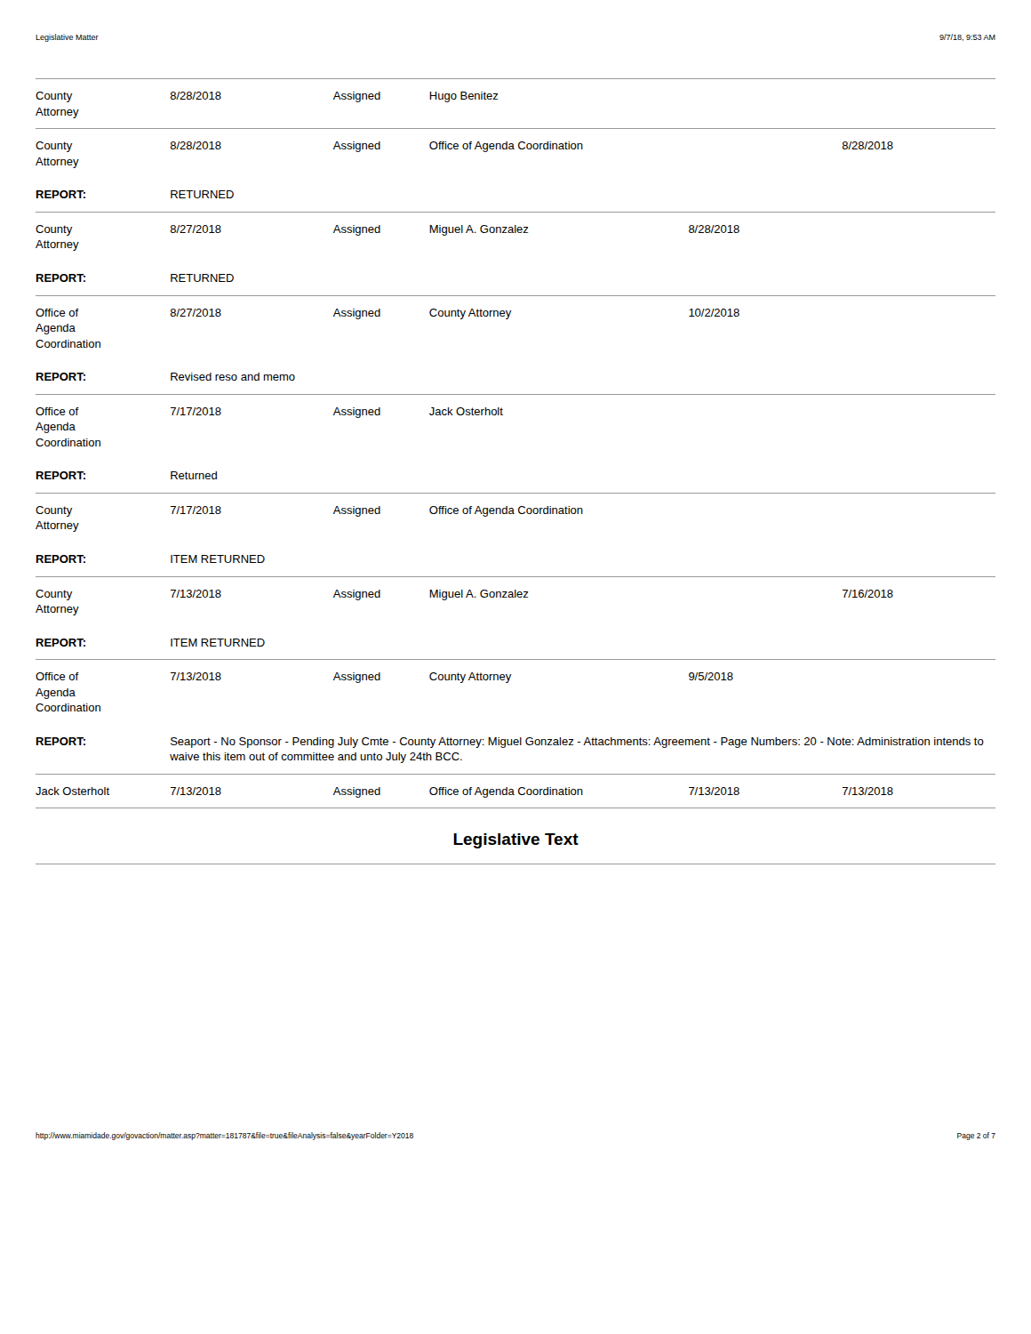Legislative Matter
9/7/18, 9:53 AM
| County Attorney | 8/28/2018 | Assigned | Hugo Benitez | | |
| County Attorney | 8/28/2018 | Assigned | Office of Agenda Coordination | | 8/28/2018 |
| REPORT: | RETURNED |
| County Attorney | 8/27/2018 | Assigned | Miguel A. Gonzalez | 8/28/2018 | |
| REPORT: | RETURNED |
| Office of Agenda Coordination | 8/27/2018 | Assigned | County Attorney | 10/2/2018 | |
| REPORT: | Revised reso and memo |
| Office of Agenda Coordination | 7/17/2018 | Assigned | Jack Osterholt | | |
| REPORT: | Returned |
| County Attorney | 7/17/2018 | Assigned | Office of Agenda Coordination | | |
| REPORT: | ITEM RETURNED |
| County Attorney | 7/13/2018 | Assigned | Miguel A. Gonzalez | | 7/16/2018 |
| REPORT: | ITEM RETURNED |
| Office of Agenda Coordination | 7/13/2018 | Assigned | County Attorney | 9/5/2018 | |
| REPORT: | Seaport - No Sponsor - Pending July Cmte - County Attorney: Miguel Gonzalez - Attachments: Agreement - Page Numbers: 20 - Note: Administration intends to waive this item out of committee and unto July 24th BCC. |
| Jack Osterholt | 7/13/2018 | Assigned | Office of Agenda Coordination | 7/13/2018 | 7/13/2018 |
Legislative Text
http://www.miamidade.gov/govaction/matter.asp?matter=181787&file=true&fileAnalysis=false&yearFolder=Y2018
Page 2 of 7